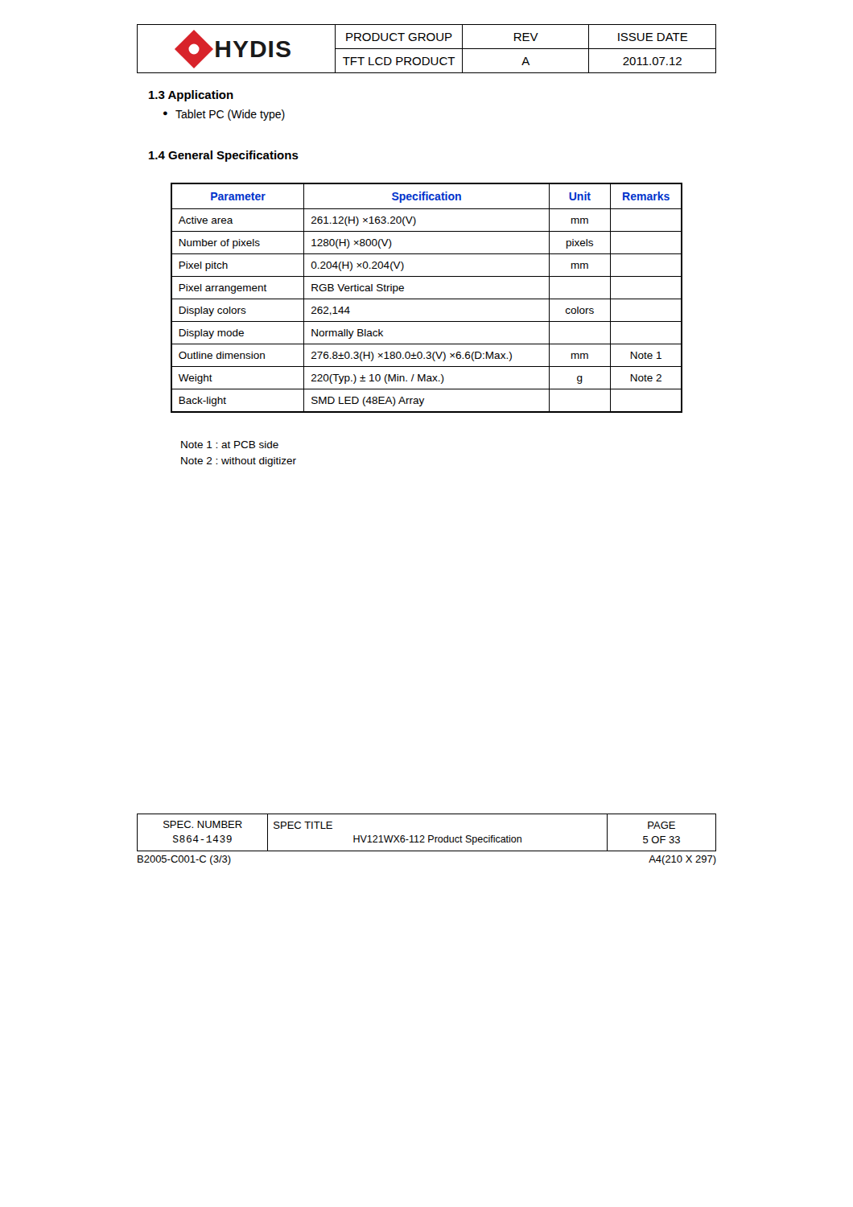| HYDIS | PRODUCT GROUP | REV | ISSUE DATE |
| TFT LCD PRODUCT | A | 2011.07.12 |
1.3 Application
Tablet PC (Wide type)
1.4 General Specifications
| Parameter | Specification | Unit | Remarks |
| --- | --- | --- | --- |
| Active area | 261.12(H) ×163.20(V) | mm | |
| Number of pixels | 1280(H) ×800(V) | pixels | |
| Pixel pitch | 0.204(H) ×0.204(V) | mm | |
| Pixel arrangement | RGB Vertical Stripe | | |
| Display colors | 262,144 | colors | |
| Display mode | Normally Black | | |
| Outline dimension | 276.8±0.3(H) ×180.0±0.3(V) ×6.6(D:Max.) | mm | Note 1 |
| Weight | 220(Typ.) ± 10 (Min. / Max.) | g | Note 2 |
| Back-light | SMD LED (48EA) Array | | |
Note 1 : at PCB side
Note 2 : without digitizer
| SPEC. NUMBER S864-1439 | SPEC TITLE HV121WX6-112 Product Specification | PAGE 5 OF 33 |
B2005-C001-C (3/3) A4(210 X 297)